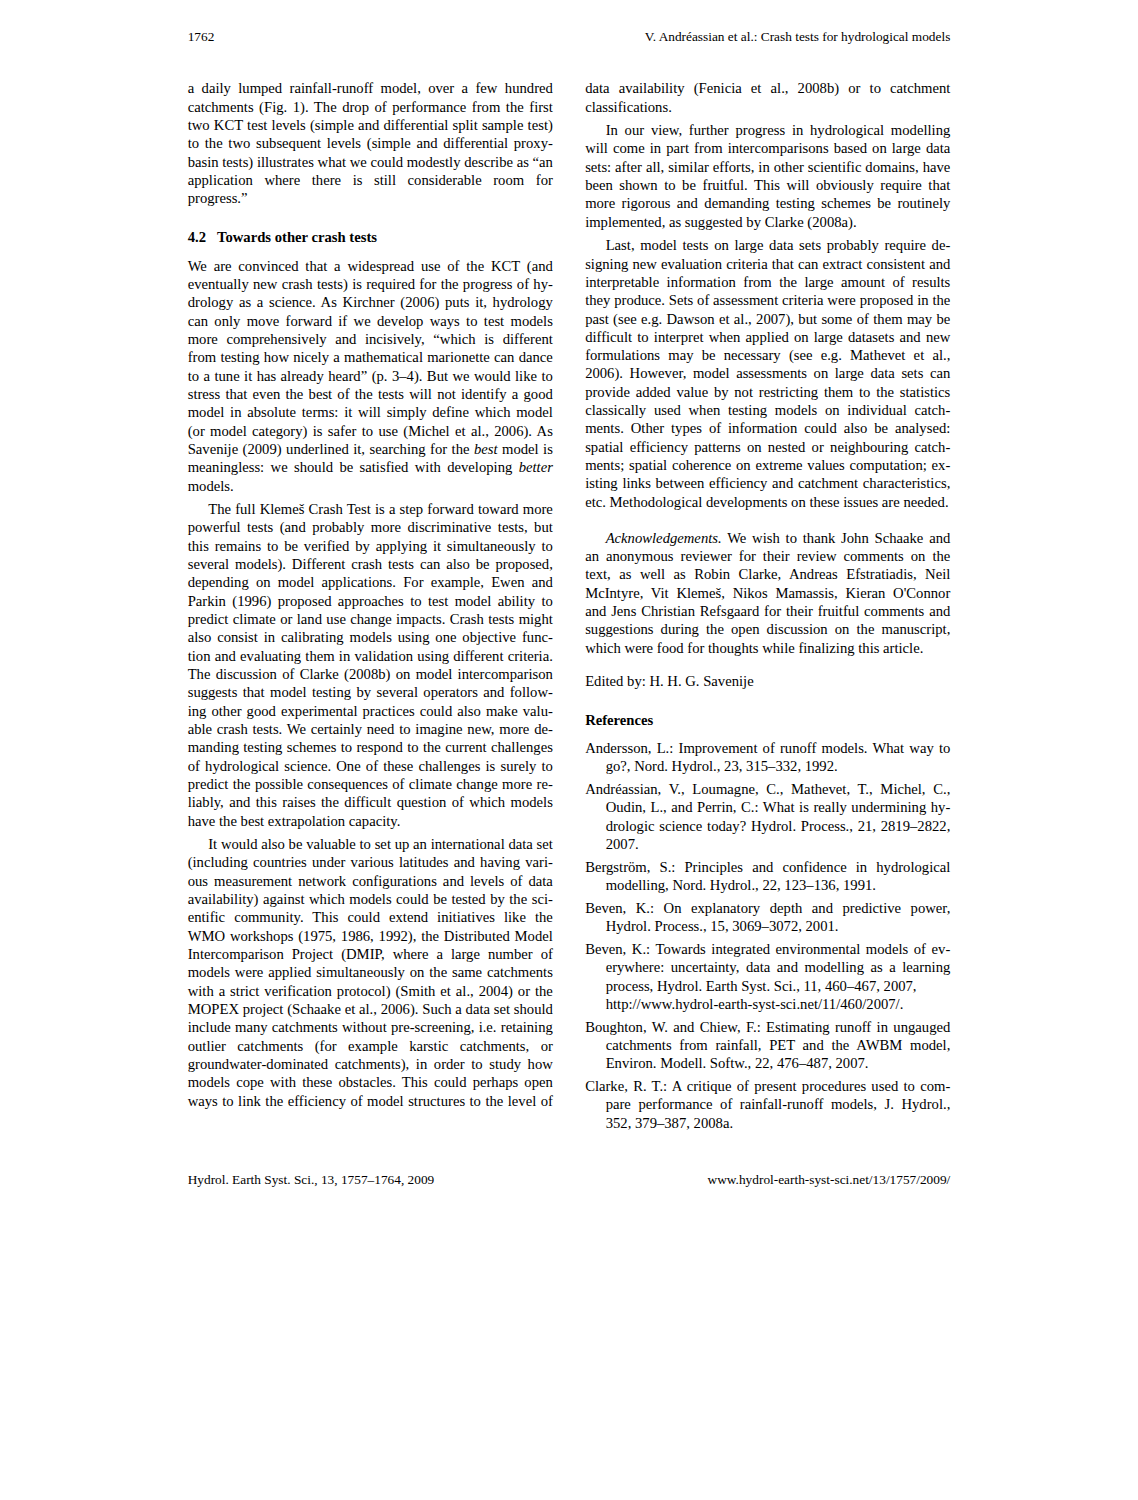1762 V. Andréassian et al.: Crash tests for hydrological models
a daily lumped rainfall-runoff model, over a few hundred catchments (Fig. 1). The drop of performance from the first two KCT test levels (simple and differential split sample test) to the two subsequent levels (simple and differential proxy-basin tests) illustrates what we could modestly describe as “an application where there is still considerable room for progress.”
4.2 Towards other crash tests
We are convinced that a widespread use of the KCT (and eventually new crash tests) is required for the progress of hydrology as a science. As Kirchner (2006) puts it, hydrology can only move forward if we develop ways to test models more comprehensively and incisively, “which is different from testing how nicely a mathematical marionette can dance to a tune it has already heard” (p. 3–4). But we would like to stress that even the best of the tests will not identify a good model in absolute terms: it will simply define which model (or model category) is safer to use (Michel et al., 2006). As Savenije (2009) underlined it, searching for the best model is meaningless: we should be satisfied with developing better models.
The full Klemeš Crash Test is a step forward toward more powerful tests (and probably more discriminative tests, but this remains to be verified by applying it simultaneously to several models). Different crash tests can also be proposed, depending on model applications. For example, Ewen and Parkin (1996) proposed approaches to test model ability to predict climate or land use change impacts. Crash tests might also consist in calibrating models using one objective function and evaluating them in validation using different criteria. The discussion of Clarke (2008b) on model intercomparison suggests that model testing by several operators and following other good experimental practices could also make valuable crash tests. We certainly need to imagine new, more demanding testing schemes to respond to the current challenges of hydrological science. One of these challenges is surely to predict the possible consequences of climate change more reliably, and this raises the difficult question of which models have the best extrapolation capacity.
It would also be valuable to set up an international data set (including countries under various latitudes and having various measurement network configurations and levels of data availability) against which models could be tested by the scientific community. This could extend initiatives like the WMO workshops (1975, 1986, 1992), the Distributed Model Intercomparison Project (DMIP, where a large number of models were applied simultaneously on the same catchments with a strict verification protocol) (Smith et al., 2004) or the MOPEX project (Schaake et al., 2006). Such a data set should include many catchments without pre-screening, i.e. retaining outlier catchments (for example karstic catchments, or groundwater-dominated catchments), in order to study how models cope with these obstacles. This could perhaps open ways to link the efficiency of model structures to the level of data availability (Fenicia et al., 2008b) or to catchment classifications.
In our view, further progress in hydrological modelling will come in part from intercomparisons based on large data sets: after all, similar efforts, in other scientific domains, have been shown to be fruitful. This will obviously require that more rigorous and demanding testing schemes be routinely implemented, as suggested by Clarke (2008a).
Last, model tests on large data sets probably require designing new evaluation criteria that can extract consistent and interpretable information from the large amount of results they produce. Sets of assessment criteria were proposed in the past (see e.g. Dawson et al., 2007), but some of them may be difficult to interpret when applied on large datasets and new formulations may be necessary (see e.g. Mathevet et al., 2006). However, model assessments on large data sets can provide added value by not restricting them to the statistics classically used when testing models on individual catchments. Other types of information could also be analysed: spatial efficiency patterns on nested or neighbouring catchments; spatial coherence on extreme values computation; existing links between efficiency and catchment characteristics, etc. Methodological developments on these issues are needed.
Acknowledgements. We wish to thank John Schaake and an anonymous reviewer for their review comments on the text, as well as Robin Clarke, Andreas Efstratiadis, Neil McIntyre, Vit Klemeš, Nikos Mamassis, Kieran O'Connor and Jens Christian Refsgaard for their fruitful comments and suggestions during the open discussion on the manuscript, which were food for thoughts while finalizing this article.
Edited by: H. H. G. Savenije
References
Andersson, L.: Improvement of runoff models. What way to go?, Nord. Hydrol., 23, 315–332, 1992.
Andréassian, V., Loumagne, C., Mathevet, T., Michel, C., Oudin, L., and Perrin, C.: What is really undermining hydrologic science today? Hydrol. Process., 21, 2819–2822, 2007.
Bergström, S.: Principles and confidence in hydrological modelling, Nord. Hydrol., 22, 123–136, 1991.
Beven, K.: On explanatory depth and predictive power, Hydrol. Process., 15, 3069–3072, 2001.
Beven, K.: Towards integrated environmental models of everywhere: uncertainty, data and modelling as a learning process, Hydrol. Earth Syst. Sci., 11, 460–467, 2007,
http://www.hydrol-earth-syst-sci.net/11/460/2007/.
Boughton, W. and Chiew, F.: Estimating runoff in ungauged catchments from rainfall, PET and the AWBM model, Environ. Modell. Softw., 22, 476–487, 2007.
Clarke, R. T.: A critique of present procedures used to compare performance of rainfall-runoff models, J. Hydrol., 352, 379–387, 2008a.
Hydrol. Earth Syst. Sci., 13, 1757–1764, 2009 www.hydrol-earth-syst-sci.net/13/1757/2009/